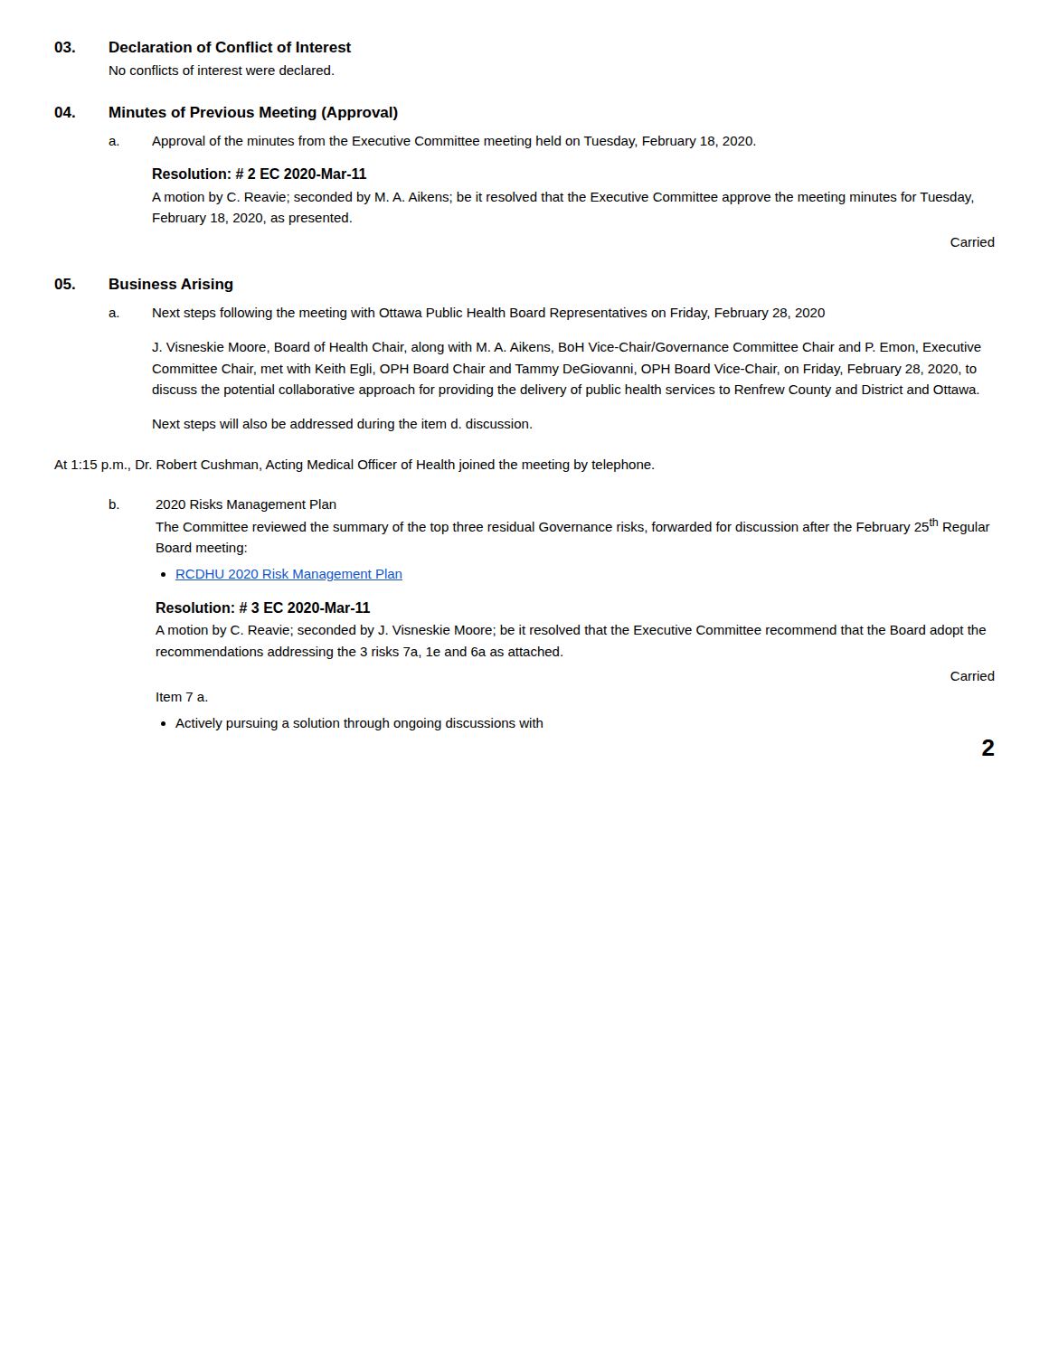03. Declaration of Conflict of Interest
No conflicts of interest were declared.
04. Minutes of Previous Meeting (Approval)
a.
Approval of the minutes from the Executive Committee meeting held on Tuesday, February 18, 2020.
Resolution: # 2 EC 2020-Mar-11
A motion by C. Reavie; seconded by M. A. Aikens; be it resolved that the Executive Committee approve the meeting minutes for Tuesday, February 18, 2020, as presented.
Carried
05. Business Arising
a.
Next steps following the meeting with Ottawa Public Health Board Representatives on Friday, February 28, 2020
J. Visneskie Moore, Board of Health Chair, along with M. A. Aikens, BoH Vice-Chair/Governance Committee Chair and P. Emon, Executive Committee Chair, met with Keith Egli, OPH Board Chair and Tammy DeGiovanni, OPH Board Vice-Chair, on Friday, February 28, 2020, to discuss the potential collaborative approach for providing the delivery of public health services to Renfrew County and District and Ottawa.
Next steps will also be addressed during the item d. discussion.
At 1:15 p.m., Dr. Robert Cushman, Acting Medical Officer of Health joined the meeting by telephone.
b.
2020 Risks Management Plan
The Committee reviewed the summary of the top three residual Governance risks, forwarded for discussion after the February 25th Regular Board meeting:
RCDHU 2020 Risk Management Plan
Resolution: # 3 EC 2020-Mar-11
A motion by C. Reavie; seconded by J. Visneskie Moore; be it resolved that the Executive Committee recommend that the Board adopt the recommendations addressing the 3 risks 7a, 1e and 6a as attached.
Carried
Item 7 a.
Actively pursuing a solution through ongoing discussions with
2